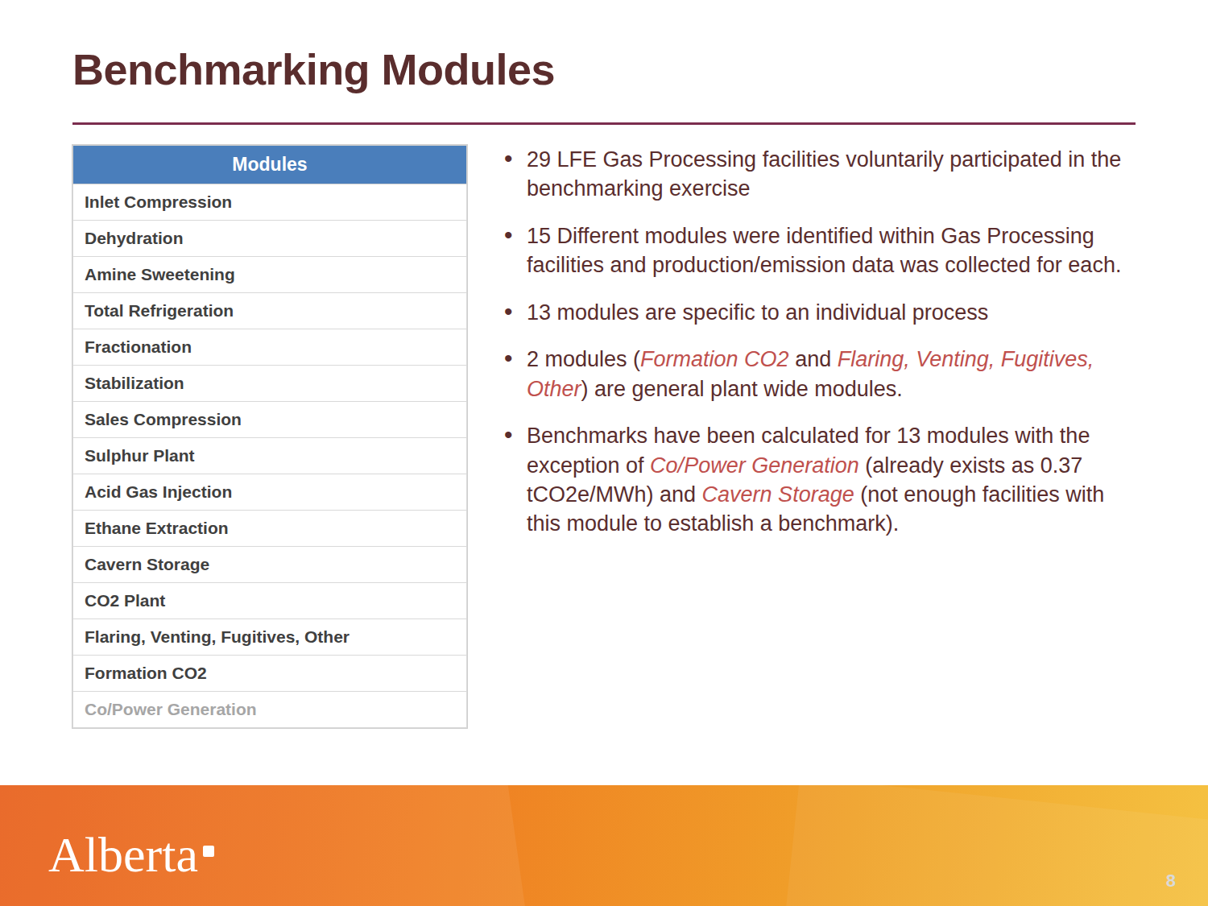Benchmarking Modules
| Modules |
| --- |
| Inlet Compression |
| Dehydration |
| Amine Sweetening |
| Total Refrigeration |
| Fractionation |
| Stabilization |
| Sales Compression |
| Sulphur Plant |
| Acid Gas Injection |
| Ethane Extraction |
| Cavern Storage |
| CO2 Plant |
| Flaring, Venting, Fugitives, Other |
| Formation CO2 |
| Co/Power Generation |
29 LFE Gas Processing facilities voluntarily participated in the benchmarking exercise
15 Different modules were identified within Gas Processing facilities and production/emission data was collected for each.
13 modules are specific to an individual process
2 modules (Formation CO2 and Flaring, Venting, Fugitives, Other) are general plant wide modules.
Benchmarks have been calculated for 13 modules with the exception of Co/Power Generation (already exists as 0.37 tCO2e/MWh) and Cavern Storage (not enough facilities with this module to establish a benchmark).
Alberta
8